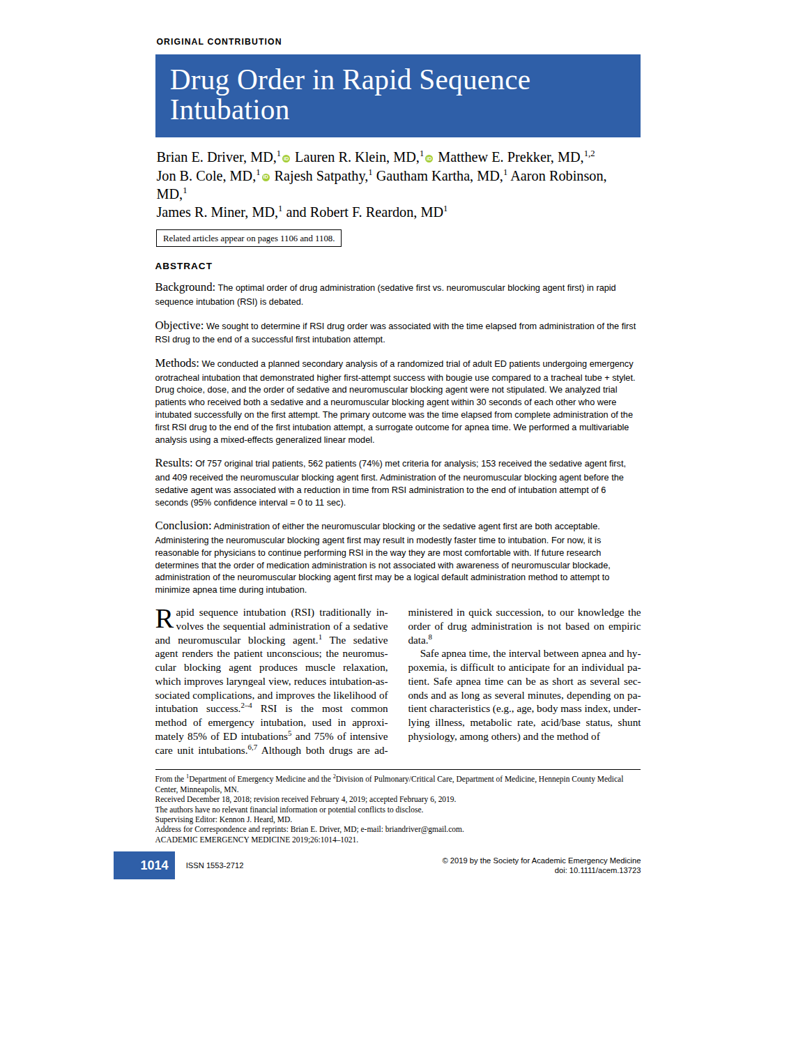ORIGINAL CONTRIBUTION
Drug Order in Rapid Sequence Intubation
Brian E. Driver, MD,1 Lauren R. Klein, MD,1 Matthew E. Prekker, MD,1,2
Jon B. Cole, MD,1 Rajesh Satpathy,1 Gautham Kartha, MD,1 Aaron Robinson, MD,1
James R. Miner, MD,1 and Robert F. Reardon, MD1
Related articles appear on pages 1106 and 1108.
ABSTRACT
Background: The optimal order of drug administration (sedative first vs. neuromuscular blocking agent first) in rapid sequence intubation (RSI) is debated.
Objective: We sought to determine if RSI drug order was associated with the time elapsed from administration of the first RSI drug to the end of a successful first intubation attempt.
Methods: We conducted a planned secondary analysis of a randomized trial of adult ED patients undergoing emergency orotracheal intubation that demonstrated higher first-attempt success with bougie use compared to a tracheal tube + stylet. Drug choice, dose, and the order of sedative and neuromuscular blocking agent were not stipulated. We analyzed trial patients who received both a sedative and a neuromuscular blocking agent within 30 seconds of each other who were intubated successfully on the first attempt. The primary outcome was the time elapsed from complete administration of the first RSI drug to the end of the first intubation attempt, a surrogate outcome for apnea time. We performed a multivariable analysis using a mixed-effects generalized linear model.
Results: Of 757 original trial patients, 562 patients (74%) met criteria for analysis; 153 received the sedative agent first, and 409 received the neuromuscular blocking agent first. Administration of the neuromuscular blocking agent before the sedative agent was associated with a reduction in time from RSI administration to the end of intubation attempt of 6 seconds (95% confidence interval = 0 to 11 sec).
Conclusion: Administration of either the neuromuscular blocking or the sedative agent first are both acceptable. Administering the neuromuscular blocking agent first may result in modestly faster time to intubation. For now, it is reasonable for physicians to continue performing RSI in the way they are most comfortable with. If future research determines that the order of medication administration is not associated with awareness of neuromuscular blockade, administration of the neuromuscular blocking agent first may be a logical default administration method to attempt to minimize apnea time during intubation.
Rapid sequence intubation (RSI) traditionally involves the sequential administration of a sedative and neuromuscular blocking agent.1 The sedative agent renders the patient unconscious; the neuromuscular blocking agent produces muscle relaxation, which improves laryngeal view, reduces intubation-associated complications, and improves the likelihood of intubation success.2–4 RSI is the most common method of emergency intubation, used in approximately 85% of ED intubations5 and 75% of intensive care unit intubations.6,7 Although both drugs are administered in quick succession, to our knowledge the order of drug administration is not based on empiric data.8
Safe apnea time, the interval between apnea and hypoxemia, is difficult to anticipate for an individual patient. Safe apnea time can be as short as several seconds and as long as several minutes, depending on patient characteristics (e.g., age, body mass index, underlying illness, metabolic rate, acid/base status, shunt physiology, among others) and the method of
From the 1Department of Emergency Medicine and the 2Division of Pulmonary/Critical Care, Department of Medicine, Hennepin County Medical Center, Minneapolis, MN.
Received December 18, 2018; revision received February 4, 2019; accepted February 6, 2019.
The authors have no relevant financial information or potential conflicts to disclose.
Supervising Editor: Kennon J. Heard, MD.
Address for Correspondence and reprints: Brian E. Driver, MD; e-mail: briandriver@gmail.com.
ACADEMIC EMERGENCY MEDICINE 2019;26:1014–1021.
1014
ISSN 1553-2712
© 2019 by the Society for Academic Emergency Medicine doi: 10.1111/acem.13723